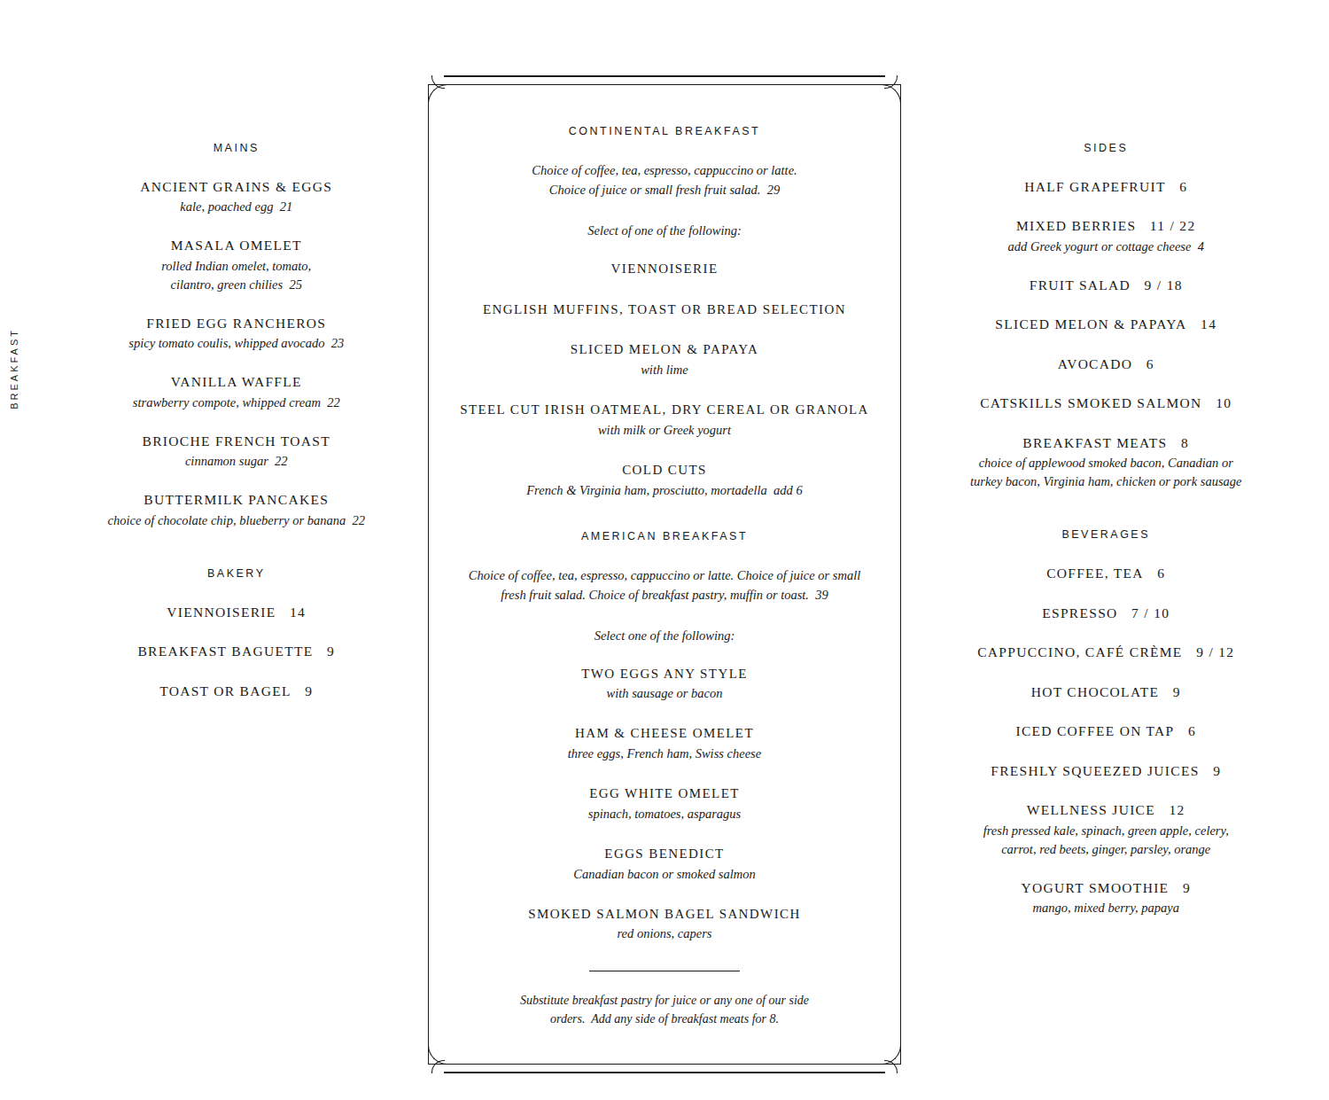BREAKFAST
MAINS
ANCIENT GRAINS & EGGS
kale, poached egg 21
MASALA OMELET
rolled Indian omelet, tomato,
cilantro, green chilies 25
FRIED EGG RANCHEROS
spicy tomato coulis, whipped avocado 23
VANILLA WAFFLE
strawberry compote, whipped cream 22
BRIOCHE FRENCH TOAST
cinnamon sugar 22
BUTTERMILK PANCAKES
choice of chocolate chip, blueberry or banana 22
BAKERY
VIENNOISERIE 14
BREAKFAST BAGUETTE 9
TOAST OR BAGEL 9
CONTINENTAL BREAKFAST
Choice of coffee, tea, espresso, cappuccino or latte.
Choice of juice or small fresh fruit salad. 29
Select of one of the following:
VIENNOISERIE
ENGLISH MUFFINS, TOAST OR BREAD SELECTION
SLICED MELON & PAPAYA
with lime
STEEL CUT IRISH OATMEAL, DRY CEREAL OR GRANOLA
with milk or Greek yogurt
COLD CUTS
French & Virginia ham, prosciutto, mortadella add 6
AMERICAN BREAKFAST
Choice of coffee, tea, espresso, cappuccino or latte. Choice of juice or small
fresh fruit salad. Choice of breakfast pastry, muffin or toast. 39
Select one of the following:
TWO EGGS ANY STYLE
with sausage or bacon
HAM & CHEESE OMELET
three eggs, French ham, Swiss cheese
EGG WHITE OMELET
spinach, tomatoes, asparagus
EGGS BENEDICT
Canadian bacon or smoked salmon
SMOKED SALMON BAGEL SANDWICH
red onions, capers
Substitute breakfast pastry for juice or any one of our side
orders. Add any side of breakfast meats for 8.
SIDES
HALF GRAPEFRUIT 6
MIXED BERRIES 11 / 22
add Greek yogurt or cottage cheese 4
FRUIT SALAD 9 / 18
SLICED MELON & PAPAYA 14
AVOCADO 6
CATSKILLS SMOKED SALMON 10
BREAKFAST MEATS 8
choice of applewood smoked bacon, Canadian or
turkey bacon, Virginia ham, chicken or pork sausage
BEVERAGES
COFFEE, TEA 6
ESPRESSO 7 / 10
CAPPUCCINO, CAFÉ CRÈME 9 / 12
HOT CHOCOLATE 9
ICED COFFEE ON TAP 6
FRESHLY SQUEEZED JUICES 9
WELLNESS JUICE 12
fresh pressed kale, spinach, green apple, celery,
carrot, red beets, ginger, parsley, orange
YOGURT SMOOTHIE 9
mango, mixed berry, papaya